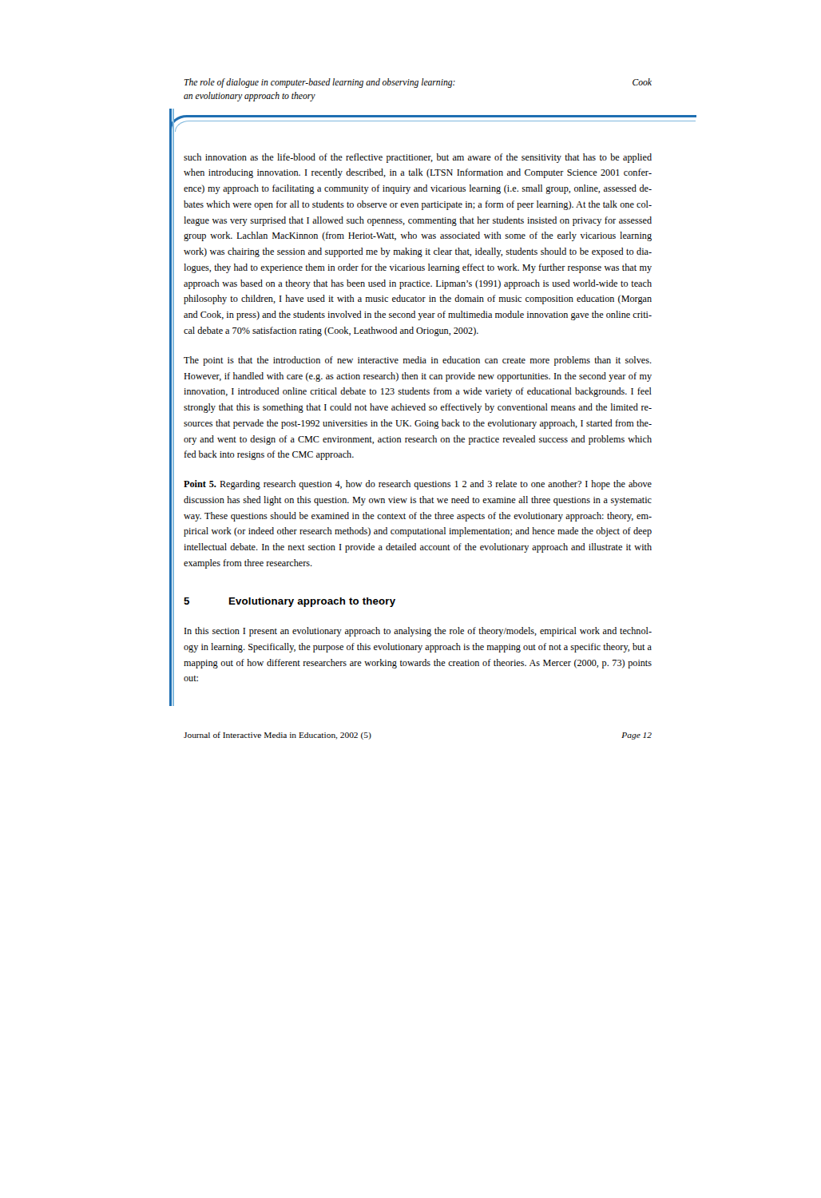The role of dialogue in computer-based learning and observing learning:
an evolutionary approach to theory
Cook
such innovation as the life-blood of the reflective practitioner, but am aware of the sensitivity that has to be applied when introducing innovation. I recently described, in a talk (LTSN Information and Computer Science 2001 conference) my approach to facilitating a community of inquiry and vicarious learning (i.e. small group, online, assessed debates which were open for all to students to observe or even participate in; a form of peer learning). At the talk one colleague was very surprised that I allowed such openness, commenting that her students insisted on privacy for assessed group work. Lachlan MacKinnon (from Heriot-Watt, who was associated with some of the early vicarious learning work) was chairing the session and supported me by making it clear that, ideally, students should to be exposed to dialogues, they had to experience them in order for the vicarious learning effect to work. My further response was that my approach was based on a theory that has been used in practice. Lipman’s (1991) approach is used world-wide to teach philosophy to children, I have used it with a music educator in the domain of music composition education (Morgan and Cook, in press) and the students involved in the second year of multimedia module innovation gave the online critical debate a 70% satisfaction rating (Cook, Leathwood and Oriogun, 2002).
The point is that the introduction of new interactive media in education can create more problems than it solves. However, if handled with care (e.g. as action research) then it can provide new opportunities. In the second year of my innovation, I introduced online critical debate to 123 students from a wide variety of educational backgrounds. I feel strongly that this is something that I could not have achieved so effectively by conventional means and the limited resources that pervade the post-1992 universities in the UK. Going back to the evolutionary approach, I started from theory and went to design of a CMC environment, action research on the practice revealed success and problems which fed back into resigns of the CMC approach.
Point 5. Regarding research question 4, how do research questions 1 2 and 3 relate to one another? I hope the above discussion has shed light on this question. My own view is that we need to examine all three questions in a systematic way. These questions should be examined in the context of the three aspects of the evolutionary approach: theory, empirical work (or indeed other research methods) and computational implementation; and hence made the object of deep intellectual debate. In the next section I provide a detailed account of the evolutionary approach and illustrate it with examples from three researchers.
5 Evolutionary approach to theory
In this section I present an evolutionary approach to analysing the role of theory/models, empirical work and technology in learning. Specifically, the purpose of this evolutionary approach is the mapping out of not a specific theory, but a mapping out of how different researchers are working towards the creation of theories. As Mercer (2000, p. 73) points out:
Journal of Interactive Media in Education, 2002 (5)
Page 12